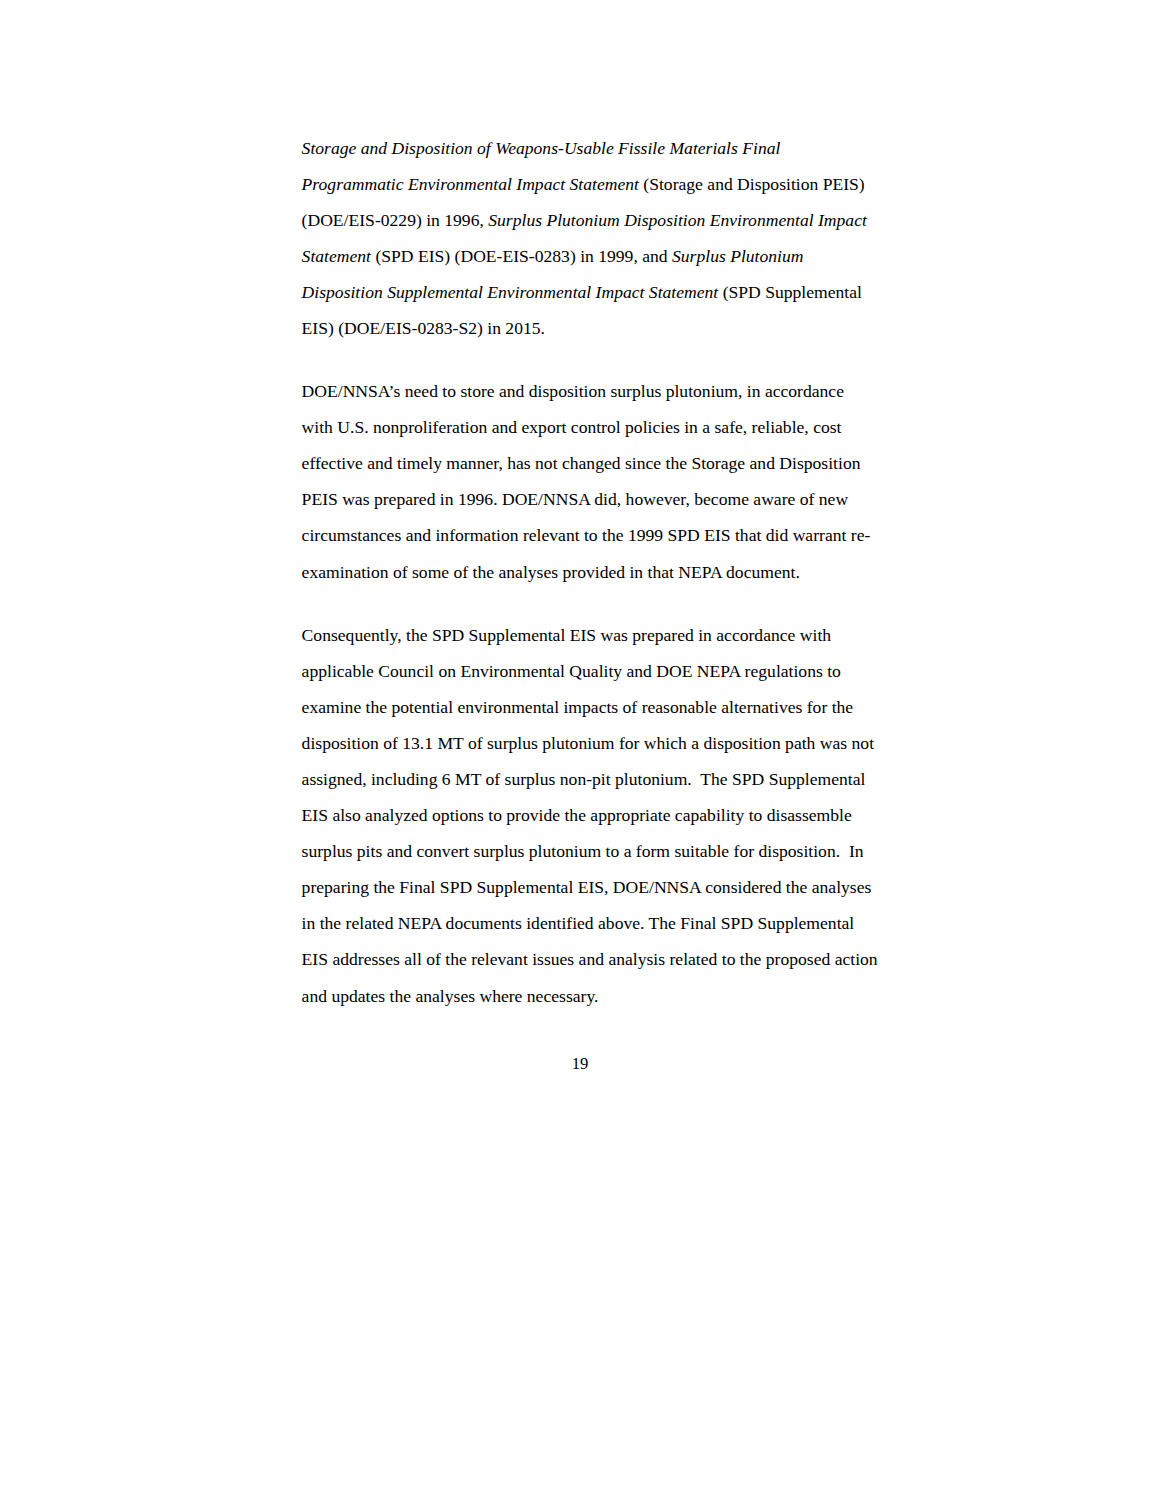Storage and Disposition of Weapons-Usable Fissile Materials Final Programmatic Environmental Impact Statement (Storage and Disposition PEIS) (DOE/EIS-0229) in 1996, Surplus Plutonium Disposition Environmental Impact Statement (SPD EIS) (DOE-EIS-0283) in 1999, and Surplus Plutonium Disposition Supplemental Environmental Impact Statement (SPD Supplemental EIS) (DOE/EIS-0283-S2) in 2015.
DOE/NNSA’s need to store and disposition surplus plutonium, in accordance with U.S. nonproliferation and export control policies in a safe, reliable, cost effective and timely manner, has not changed since the Storage and Disposition PEIS was prepared in 1996. DOE/NNSA did, however, become aware of new circumstances and information relevant to the 1999 SPD EIS that did warrant re-examination of some of the analyses provided in that NEPA document.
Consequently, the SPD Supplemental EIS was prepared in accordance with applicable Council on Environmental Quality and DOE NEPA regulations to examine the potential environmental impacts of reasonable alternatives for the disposition of 13.1 MT of surplus plutonium for which a disposition path was not assigned, including 6 MT of surplus non-pit plutonium. The SPD Supplemental EIS also analyzed options to provide the appropriate capability to disassemble surplus pits and convert surplus plutonium to a form suitable for disposition. In preparing the Final SPD Supplemental EIS, DOE/NNSA considered the analyses in the related NEPA documents identified above. The Final SPD Supplemental EIS addresses all of the relevant issues and analysis related to the proposed action and updates the analyses where necessary.
19